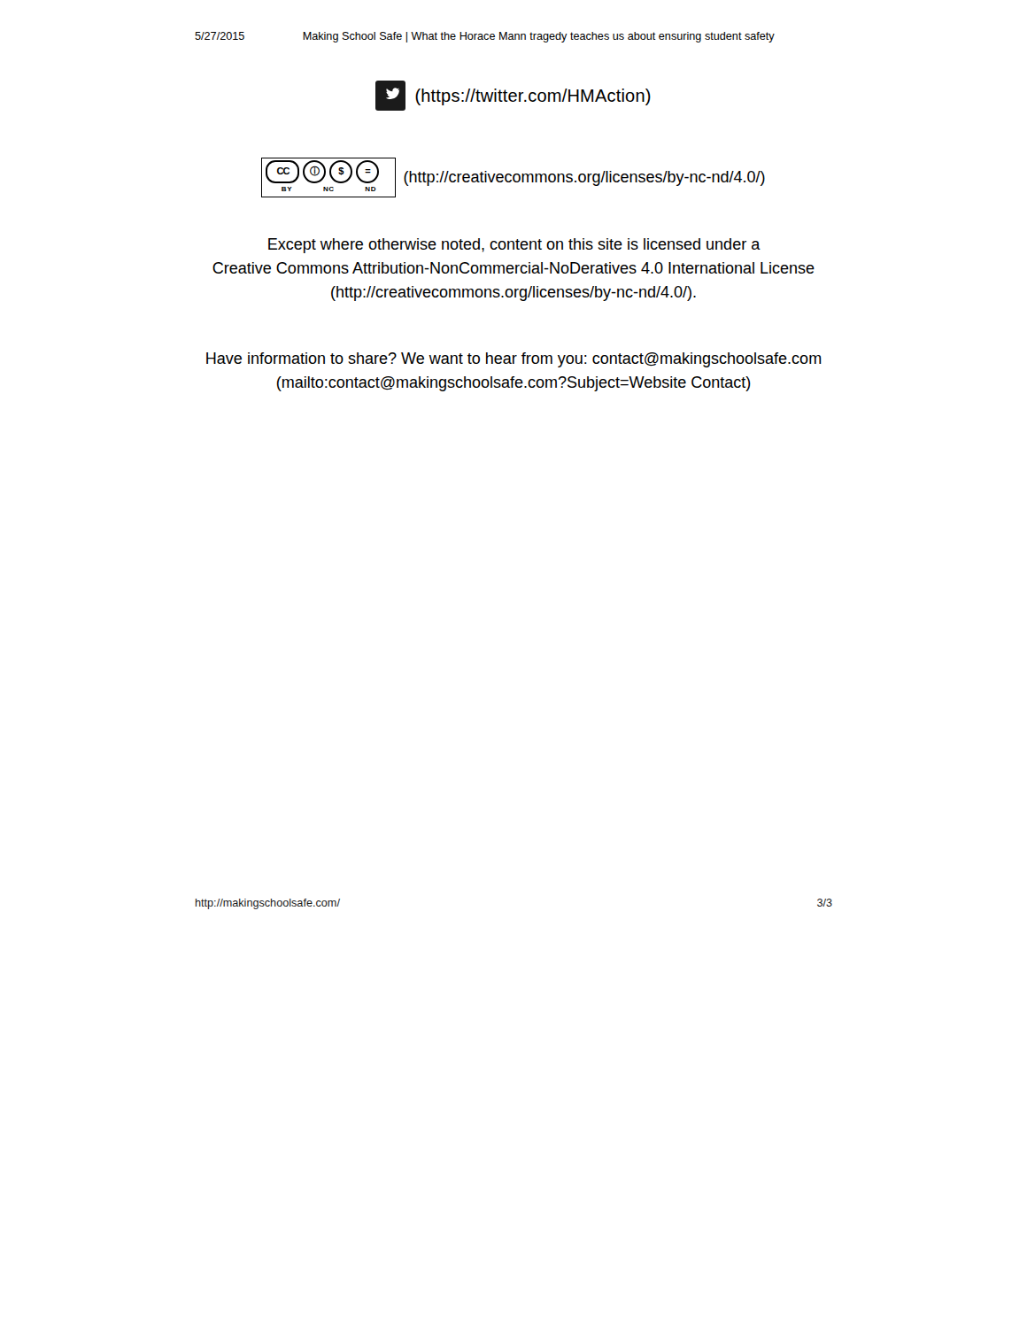5/27/2015 Making School Safe | What the Horace Mann tragedy teaches us about ensuring student safety
(https://twitter.com/HMAction)
CC ⓘ $ = BY NC ND (http://creativecommons.org/licenses/by-nc-nd/4.0/)
Except where otherwise noted, content on this site is licensed under a
Creative Commons Attribution-NonCommercial-NoDeratives 4.0 International License
(http://creativecommons.org/licenses/by-nc-nd/4.0/).
Have information to share? We want to hear from you: contact@makingschoolsafe.com
(mailto:contact@makingschoolsafe.com?Subject=Website Contact)
http://makingschoolsafe.com/ 3/3